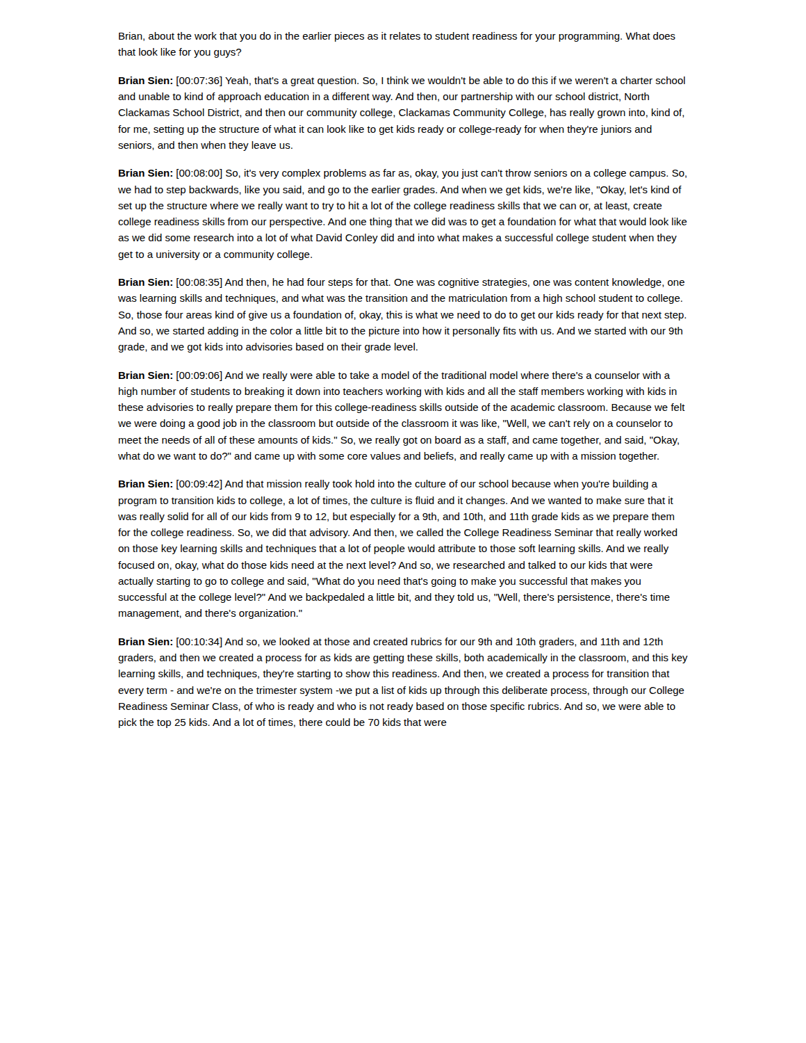Brian, about the work that you do in the earlier pieces as it relates to student readiness for your programming. What does that look like for you guys?
Brian Sien: [00:07:36] Yeah, that's a great question. So, I think we wouldn't be able to do this if we weren't a charter school and unable to kind of approach education in a different way. And then, our partnership with our school district, North Clackamas School District, and then our community college, Clackamas Community College, has really grown into, kind of, for me, setting up the structure of what it can look like to get kids ready or college-ready for when they're juniors and seniors, and then when they leave us.
Brian Sien: [00:08:00] So, it's very complex problems as far as, okay, you just can't throw seniors on a college campus. So, we had to step backwards, like you said, and go to the earlier grades. And when we get kids, we're like, "Okay, let's kind of set up the structure where we really want to try to hit a lot of the college readiness skills that we can or, at least, create college readiness skills from our perspective. And one thing that we did was to get a foundation for what that would look like as we did some research into a lot of what David Conley did and into what makes a successful college student when they get to a university or a community college.
Brian Sien: [00:08:35] And then, he had four steps for that. One was cognitive strategies, one was content knowledge, one was learning skills and techniques, and what was the transition and the matriculation from a high school student to college. So, those four areas kind of give us a foundation of, okay, this is what we need to do to get our kids ready for that next step. And so, we started adding in the color a little bit to the picture into how it personally fits with us. And we started with our 9th grade, and we got kids into advisories based on their grade level.
Brian Sien: [00:09:06] And we really were able to take a model of the traditional model where there's a counselor with a high number of students to breaking it down into teachers working with kids and all the staff members working with kids in these advisories to really prepare them for this college-readiness skills outside of the academic classroom. Because we felt we were doing a good job in the classroom but outside of the classroom it was like, "Well, we can't rely on a counselor to meet the needs of all of these amounts of kids." So, we really got on board as a staff, and came together, and said, "Okay, what do we want to do?" and came up with some core values and beliefs, and really came up with a mission together.
Brian Sien: [00:09:42] And that mission really took hold into the culture of our school because when you're building a program to transition kids to college, a lot of times, the culture is fluid and it changes. And we wanted to make sure that it was really solid for all of our kids from 9 to 12, but especially for a 9th, and 10th, and 11th grade kids as we prepare them for the college readiness. So, we did that advisory. And then, we called the College Readiness Seminar that really worked on those key learning skills and techniques that a lot of people would attribute to those soft learning skills. And we really focused on, okay, what do those kids need at the next level? And so, we researched and talked to our kids that were actually starting to go to college and said, "What do you need that's going to make you successful that makes you successful at the college level?" And we backpedaled a little bit, and they told us, "Well, there's persistence, there's time management, and there's organization."
Brian Sien: [00:10:34] And so, we looked at those and created rubrics for our 9th and 10th graders, and 11th and 12th graders, and then we created a process for as kids are getting these skills, both academically in the classroom, and this key learning skills, and techniques, they're starting to show this readiness. And then, we created a process for transition that every term - and we're on the trimester system -we put a list of kids up through this deliberate process, through our College Readiness Seminar Class, of who is ready and who is not ready based on those specific rubrics. And so, we were able to pick the top 25 kids. And a lot of times, there could be 70 kids that were